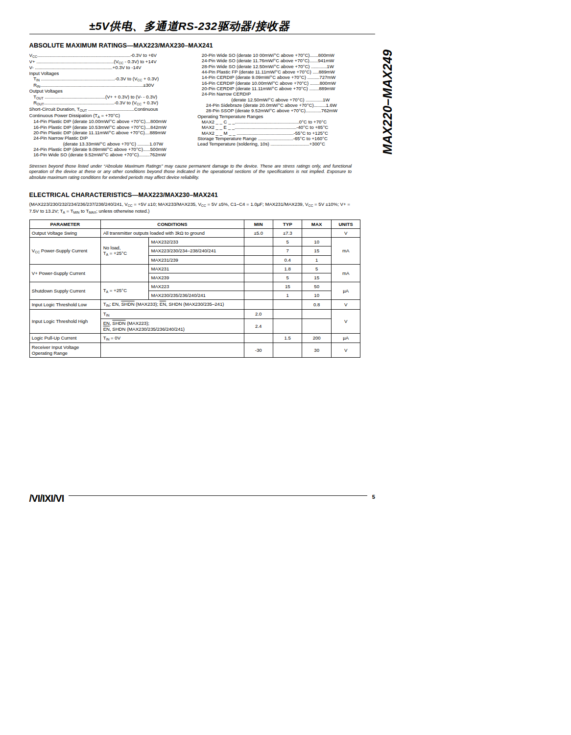MAX220–MAX249
±5V供电、多通道RS-232驱动器/接收器
ABSOLUTE MAXIMUM RATINGS—MAX223/MAX230–MAX241
VCC.............................................................................-0.3V to +6V
V+ ................................................................(VCC - 0.3V) to +14V
V- ................................................................+0.3V to -14V
Input Voltages
TIN .............................................................-0.3V to (VCC + 0.3V)
RIN.....................................................................................±30V
Output Voltages
TOUT ..................................................(V+ + 0.3V) to (V- - 0.3V)
ROUT..........................................................-0.3V to (VCC + 0.3V)
Short-Circuit Duration, TOUT ...................................... Continuous
Continuous Power Dissipation (TA = +70°C)
14-Pin Plastic DIP (derate 10.00mW/°C above +70°C).... 800mW
16-Pin Plastic DIP (derate 10.53mW/°C above +70°C).... 842mW
20-Pin Plastic DIP (derate 11.11mW/°C above +70°C).... 889mW
24-Pin Narrow Plastic DIP
(derate 13.33mW/°C above +70°C) .......... 1.07W
24-Pin Plastic DIP (derate 9.09mW/°C above +70°C)...... 500mW
16-Pin Wide SO (derate 9.52mW/°C above +70°C)......... 762mW
20-Pin Wide SO (derate 10 00mW/°C above +70°C)....... 800mW
24-Pin Wide SO (derate 11.76mW/°C above +70°C)....... 941mW
28-Pin Wide SO (derate 12.50mW/°C above +70°C) ............. 1W
44-Pin Plastic FP (derate 11.11mW/°C above +70°C) ..... 889mW
14-Pin CERDIP (derate 9.09mW/°C above +70°C) .......... 727mW
16-Pin CERDIP (derate 10.00mW/°C above +70°C) ........ 800mW
20-Pin CERDIP (derate 11.11mW/°C above +70°C) ........ 889mW
24-Pin Narrow CERDIP
(derate 12.50mW/°C above +70°C) .............. 1W
24-Pin Sidebraze (derate 20.0mW/°C above +70°C).......... 1.6W
28-Pin SSOP (derate 9.52mW/°C above +70°C)............. 762mW
Operating Temperature Ranges
MAX2 _ _ C _ _..................................................... 0°C to +70°C
MAX2 _ _ E _ _...................................................-40°C to +85°C
MAX2 _ _ M _ _ ...............................................-55°C to +125°C
Storage Temperature Range .............................-65°C to +160°C
Lead Temperature (soldering, 10s) ................................+300°C
Stresses beyond those listed under “Absolute Maximum Ratings” may cause permanent damage to the device. These are stress ratings only, and functional operation of the device at these or any other conditions beyond those indicated in the operational sections of the specifications is not implied. Exposure to absolute maximum rating conditions for extended periods may affect device reliability.
ELECTRICAL CHARACTERISTICS—MAX223/MAX230–MAX241
(MAX223/230/232/234/236/237/238/240/241, VCC = +5V ±10; MAX233/MAX235, VCC = 5V ±5%, C1–C4 = 1.0µF; MAX231/MAX239, VCC = 5V ±10%; V+ = 7.5V to 13.2V; TA = TMIN to TMAX; unless otherwise noted.)
| PARAMETER | CONDITIONS | MIN | TYP | MAX | UNITS |
| --- | --- | --- | --- | --- | --- |
| Output Voltage Swing | All transmitter outputs loaded with 3kΩ to ground | ±5.0 | ±7.3 | | V |
| V CC Power-Supply Current | No load, T A = +25°C | MAX232/233 | | 5 | 10 | mA |
| MAX223/230/234–238/240/241 | | 7 | 15 |
| MAX231/239 | | 0.4 | 1 |
| V+ Power-Supply Current | | MAX231 | | 1.8 | 5 | mA |
| MAX239 | | 5 | 15 |
| Shutdown Supply Current | T A = +25°C | MAX223 | | 15 | 50 | µA |
| MAX230/235/236/240/241 | | 1 | 10 |
| Input Logic Threshold Low | T IN ; EN, SHDN (MAX233); EN , SHDN (MAX230/235–241) | | | 0.8 | V |
| Input Logic Threshold High | T IN | 2.0 | | | V |
| EN, SHDN (MAX223); EN , SHDN (MAX230/235/236/240/241) | 2.4 | | |
| Logic Pull-Up Current | T IN = 0V | | 1.5 | 200 | µA |
| Receiver Input Voltage Operating Range | | -30 | | 30 | V |
/VI/IXI/VI
5